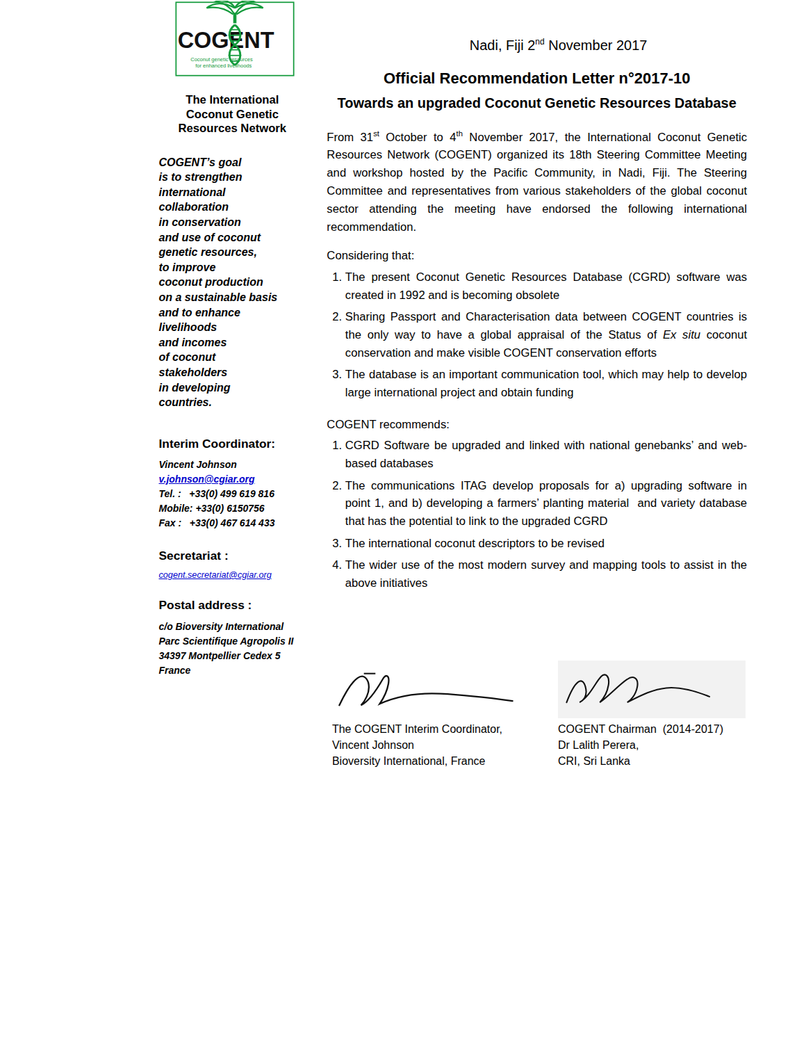Nadi, Fiji 2nd November 2017
The International
Coconut Genetic
Resources Network
COGENT’s goal
is to strengthen
international
collaboration
in conservation
and use of coconut
genetic resources,
to improve
coconut production
on a sustainable basis
and to enhance
livelihoods
and incomes
of coconut
stakeholders
in developing
countries.
Interim Coordinator:
Vincent Johnson
v.johnson@cgiar.org
Tel. : +33(0) 499 619 816
Mobile: +33(0) 6150756
Fax : +33(0) 467 614 433
Secretariat :
cogent.secretariat@cgiar.org
Postal address :
c/o Bioversity International
Parc Scientifique Agropolis II
34397 Montpellier Cedex 5
France
Official Recommendation Letter n°2017-10
Towards an upgraded Coconut Genetic Resources Database
From 31st October to 4th November 2017, the International Coconut Genetic Resources Network (COGENT) organized its 18th Steering Committee Meeting and workshop hosted by the Pacific Community, in Nadi, Fiji. The Steering Committee and representatives from various stakeholders of the global coconut sector attending the meeting have endorsed the following international recommendation.
Considering that:
The present Coconut Genetic Resources Database (CGRD) software was created in 1992 and is becoming obsolete
Sharing Passport and Characterisation data between COGENT countries is the only way to have a global appraisal of the Status of Ex situ coconut conservation and make visible COGENT conservation efforts
The database is an important communication tool, which may help to develop large international project and obtain funding
COGENT recommends:
CGRD Software be upgraded and linked with national genebanks’ and web-based databases
The communications ITAG develop proposals for a) upgrading software in point 1, and b) developing a farmers’ planting material and variety database that has the potential to link to the upgraded CGRD
The international coconut descriptors to be revised
The wider use of the most modern survey and mapping tools to assist in the above initiatives
The COGENT Interim Coordinator,
Vincent Johnson
Bioversity International, France
COGENT Chairman (2014-2017)
Dr Lalith Perera,
CRI, Sri Lanka